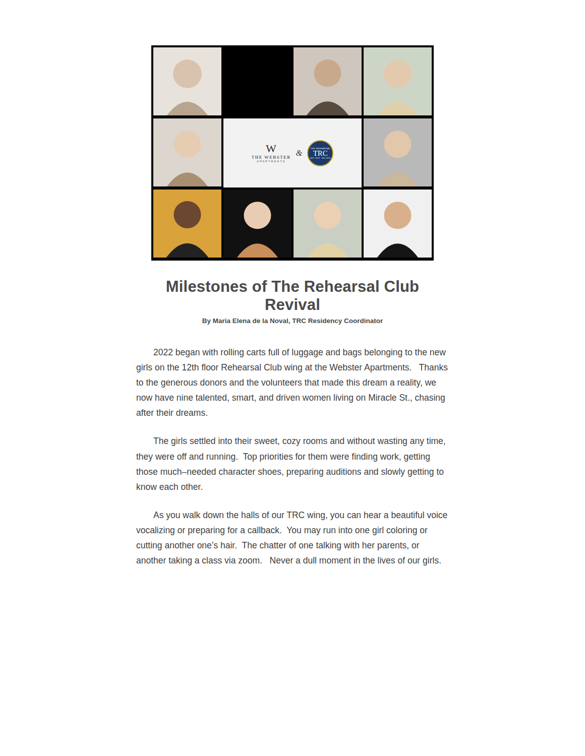W
THE WEBSTER
APARTMENTS
&
The Rehearsal
TRC
EST. 1913 · INC 2019
Milestones of The Rehearsal Club Revival
By Maria Elena de la Noval, TRC Residency Coordinator
2022 began with rolling carts full of luggage and bags belonging to the new girls on the 12th floor Rehearsal Club wing at the Webster Apartments. Thanks to the generous donors and the volunteers that made this dream a reality, we now have nine talented, smart, and driven women living on Miracle St., chasing after their dreams.
The girls settled into their sweet, cozy rooms and without wasting any time, they were off and running. Top priorities for them were finding work, getting those much–needed character shoes, preparing auditions and slowly getting to know each other.
As you walk down the halls of our TRC wing, you can hear a beautiful voice vocalizing or preparing for a callback. You may run into one girl coloring or cutting another one’s hair. The chatter of one talking with her parents, or another taking a class via zoom. Never a dull moment in the lives of our girls.